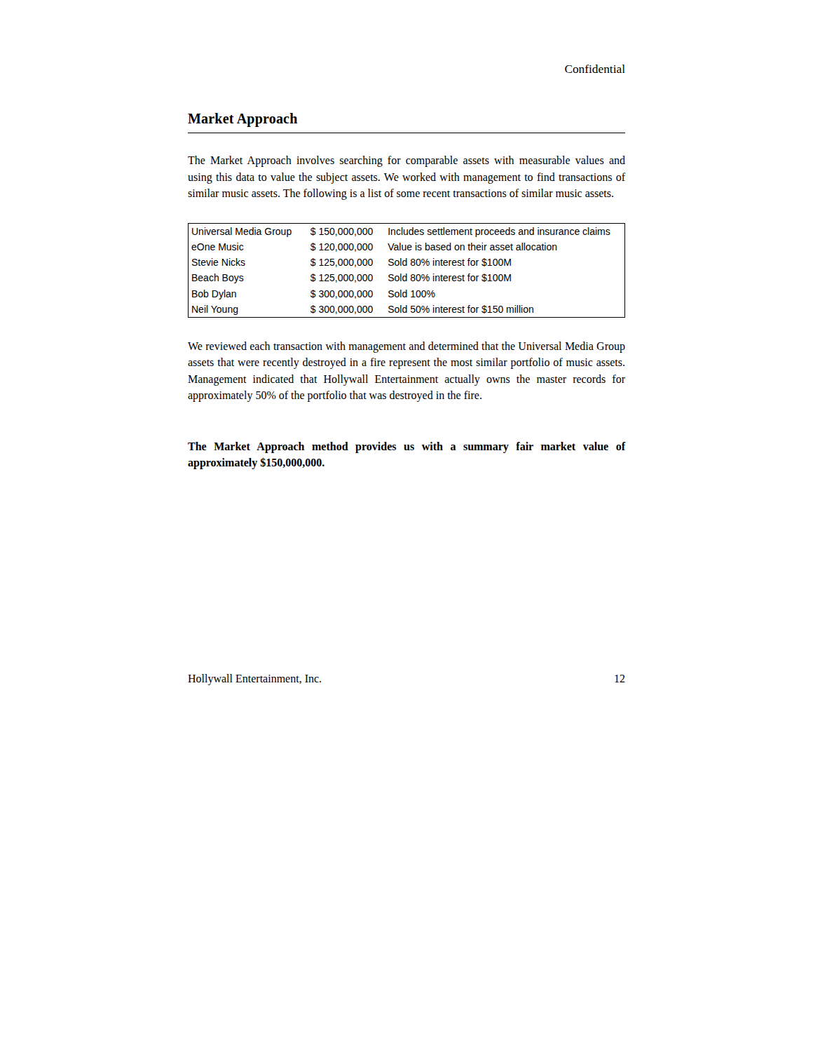Confidential
Market Approach
The Market Approach involves searching for comparable assets with measurable values and using this data to value the subject assets. We worked with management to find transactions of similar music assets. The following is a list of some recent transactions of similar music assets.
| Universal Media Group | $ 150,000,000 | Includes settlement proceeds and insurance claims |
| eOne Music | $ 120,000,000 | Value is based on their asset allocation |
| Stevie Nicks | $ 125,000,000 | Sold 80% interest for $100M |
| Beach Boys | $ 125,000,000 | Sold 80% interest for $100M |
| Bob Dylan | $ 300,000,000 | Sold 100% |
| Neil Young | $ 300,000,000 | Sold 50% interest for $150 million |
We reviewed each transaction with management and determined that the Universal Media Group assets that were recently destroyed in a fire represent the most similar portfolio of music assets. Management indicated that Hollywall Entertainment actually owns the master records for approximately 50% of the portfolio that was destroyed in the fire.
The Market Approach method provides us with a summary fair market value of approximately $150,000,000.
Hollywall Entertainment, Inc.
12